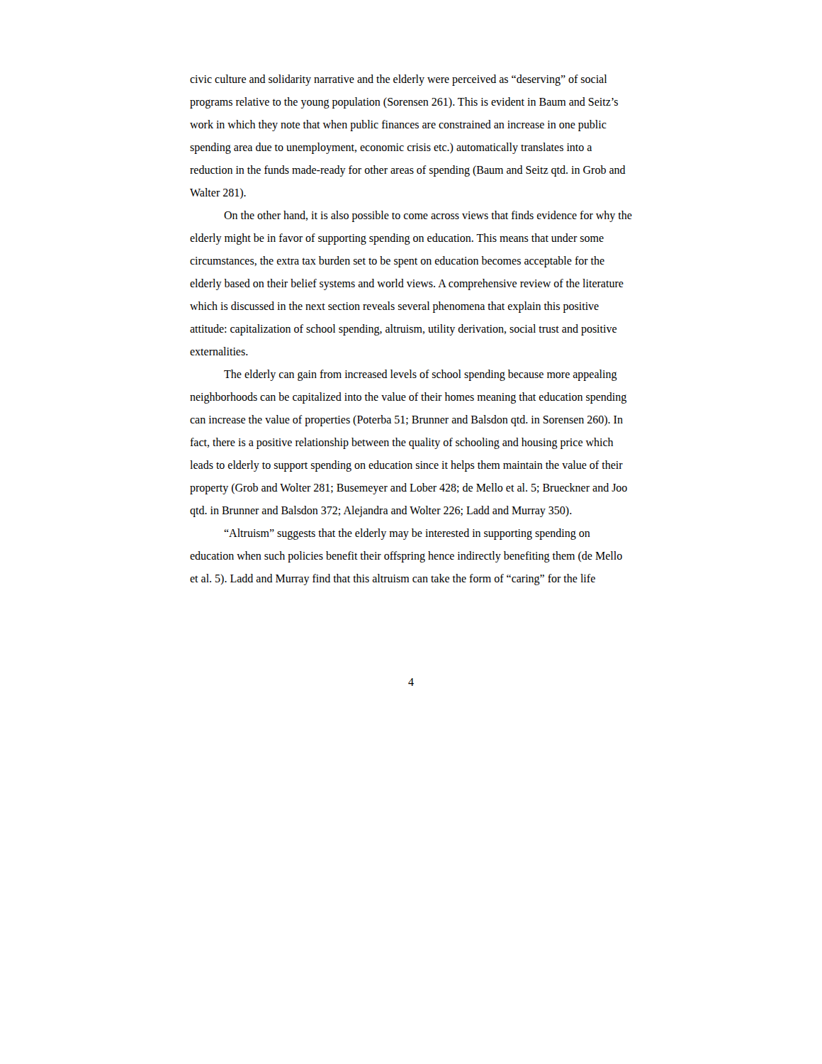civic culture and solidarity narrative and the elderly were perceived as “deserving” of social programs relative to the young population (Sorensen 261). This is evident in Baum and Seitz’s work in which they note that when public finances are constrained an increase in one public spending area due to unemployment, economic crisis etc.) automatically translates into a reduction in the funds made-ready for other areas of spending (Baum and Seitz qtd. in Grob and Walter 281).
On the other hand, it is also possible to come across views that finds evidence for why the elderly might be in favor of supporting spending on education. This means that under some circumstances, the extra tax burden set to be spent on education becomes acceptable for the elderly based on their belief systems and world views. A comprehensive review of the literature which is discussed in the next section reveals several phenomena that explain this positive attitude: capitalization of school spending, altruism, utility derivation, social trust and positive externalities.
The elderly can gain from increased levels of school spending because more appealing neighborhoods can be capitalized into the value of their homes meaning that education spending can increase the value of properties (Poterba 51; Brunner and Balsdon qtd. in Sorensen 260). In fact, there is a positive relationship between the quality of schooling and housing price which leads to elderly to support spending on education since it helps them maintain the value of their property (Grob and Wolter 281; Busemeyer and Lober 428; de Mello et al. 5; Brueckner and Joo qtd. in Brunner and Balsdon 372; Alejandra and Wolter 226; Ladd and Murray 350).
“Altruism” suggests that the elderly may be interested in supporting spending on education when such policies benefit their offspring hence indirectly benefiting them (de Mello et al. 5). Ladd and Murray find that this altruism can take the form of “caring” for the life
4